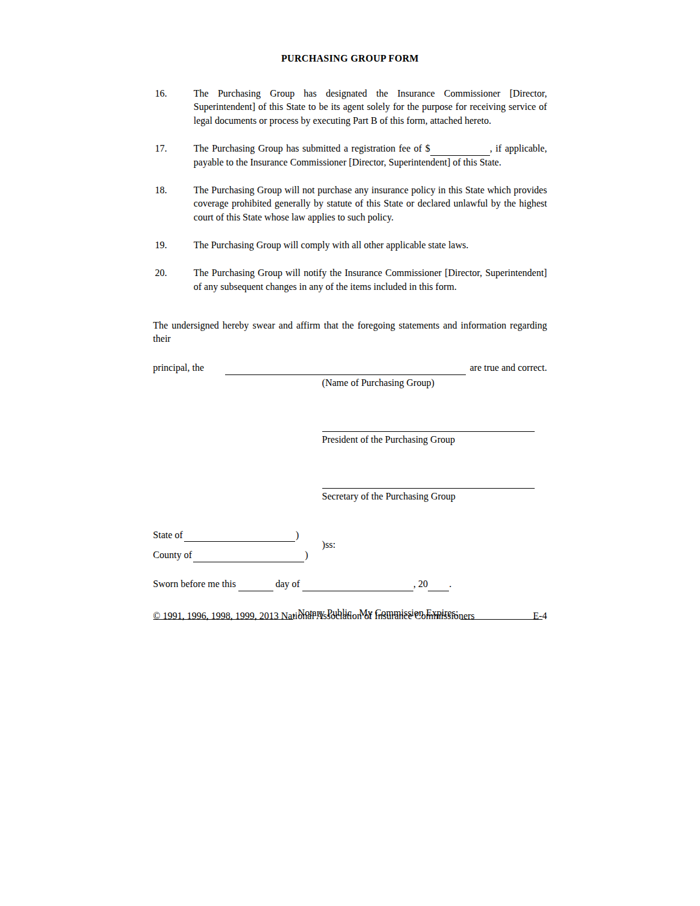PURCHASING GROUP FORM
16. The Purchasing Group has designated the Insurance Commissioner [Director, Superintendent] of this State to be its agent solely for the purpose for receiving service of legal documents or process by executing Part B of this form, attached hereto.
17. The Purchasing Group has submitted a registration fee of $ , if applicable, payable to the Insurance Commissioner [Director, Superintendent] of this State.
18. The Purchasing Group will not purchase any insurance policy in this State which provides coverage prohibited generally by statute of this State or declared unlawful by the highest court of this State whose law applies to such policy.
19. The Purchasing Group will comply with all other applicable state laws.
20. The Purchasing Group will notify the Insurance Commissioner [Director, Superintendent] of any subsequent changes in any of the items included in this form.
The undersigned hereby swear and affirm that the foregoing statements and information regarding their
principal, the are true and correct.
(Name of Purchasing Group)
President of the Purchasing Group
Secretary of the Purchasing Group
State of )
)ss:
County of )
Sworn before me this day of , 20 .
, Notary Public. My Commission Expires:
© 1991, 1996, 1998, 1999, 2013 National Association of Insurance Commissioners E-4